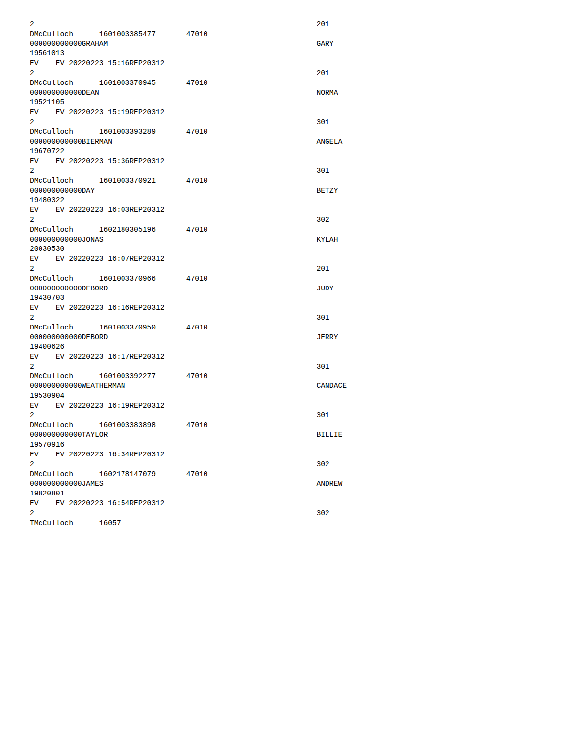2                                                                 201
DMcCulloch      1601003385477       47010
000000000000GRAHAM                                                GARY
19561013
EV    EV 20220223 15:16REP20312
2                                                                 201
DMcCulloch      1601003370945       47010
000000000000DEAN                                                  NORMA
19521105
EV    EV 20220223 15:19REP20312
2                                                                 301
DMcCulloch      1601003393289       47010
000000000000BIERMAN                                               ANGELA
19670722
EV    EV 20220223 15:36REP20312
2                                                                 301
DMcCulloch      1601003370921       47010
000000000000DAY                                                   BETZY
19480322
EV    EV 20220223 16:03REP20312
2                                                                 302
DMcCulloch      1602180305196       47010
000000000000JONAS                                                 KYLAH
20030530
EV    EV 20220223 16:07REP20312
2                                                                 201
DMcCulloch      1601003370966       47010
000000000000DEBORD                                                JUDY
19430703
EV    EV 20220223 16:16REP20312
2                                                                 301
DMcCulloch      1601003370950       47010
000000000000DEBORD                                                JERRY
19400626
EV    EV 20220223 16:17REP20312
2                                                                 301
DMcCulloch      1601003392277       47010
000000000000WEATHERMAN                                            CANDACE
19530904
EV    EV 20220223 16:19REP20312
2                                                                 301
DMcCulloch      1601003383898       47010
000000000000TAYLOR                                                BILLIE
19570916
EV    EV 20220223 16:34REP20312
2                                                                 302
DMcCulloch      1602178147079       47010
000000000000JAMES                                                 ANDREW
19820801
EV    EV 20220223 16:54REP20312
2                                                                 302
TMcCulloch      16057